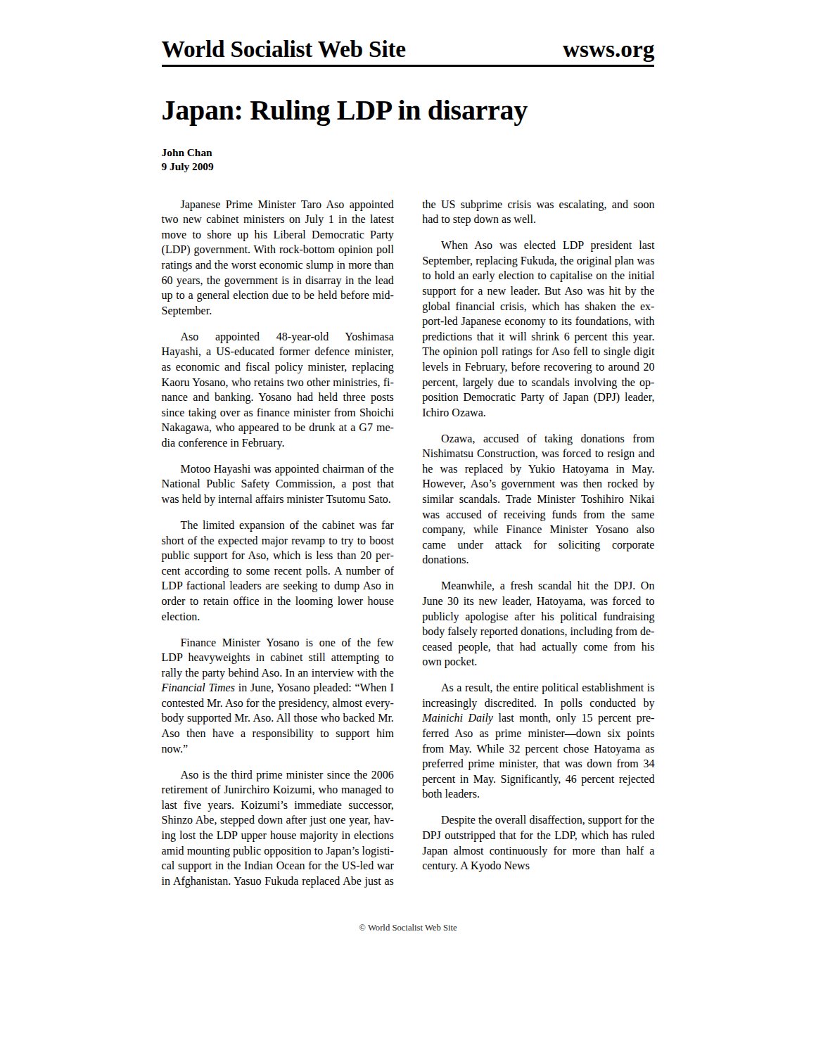World Socialist Web Site
wsws.org
Japan: Ruling LDP in disarray
John Chan 9 July 2009
Japanese Prime Minister Taro Aso appointed two new cabinet ministers on July 1 in the latest move to shore up his Liberal Democratic Party (LDP) government. With rock-bottom opinion poll ratings and the worst economic slump in more than 60 years, the government is in disarray in the lead up to a general election due to be held before mid-September.
Aso appointed 48-year-old Yoshimasa Hayashi, a US-educated former defence minister, as economic and fiscal policy minister, replacing Kaoru Yosano, who retains two other ministries, finance and banking. Yosano had held three posts since taking over as finance minister from Shoichi Nakagawa, who appeared to be drunk at a G7 media conference in February.
Motoo Hayashi was appointed chairman of the National Public Safety Commission, a post that was held by internal affairs minister Tsutomu Sato.
The limited expansion of the cabinet was far short of the expected major revamp to try to boost public support for Aso, which is less than 20 percent according to some recent polls. A number of LDP factional leaders are seeking to dump Aso in order to retain office in the looming lower house election.
Finance Minister Yosano is one of the few LDP heavyweights in cabinet still attempting to rally the party behind Aso. In an interview with the Financial Times in June, Yosano pleaded: “When I contested Mr. Aso for the presidency, almost everybody supported Mr. Aso. All those who backed Mr. Aso then have a responsibility to support him now.”
Aso is the third prime minister since the 2006 retirement of Junirchiro Koizumi, who managed to last five years. Koizumi’s immediate successor, Shinzo Abe, stepped down after just one year, having lost the LDP upper house majority in elections amid mounting public opposition to Japan’s logistical support in the Indian Ocean for the US-led war in Afghanistan. Yasuo Fukuda replaced Abe just as the US subprime crisis was escalating, and soon had to step down as well.
When Aso was elected LDP president last September, replacing Fukuda, the original plan was to hold an early election to capitalise on the initial support for a new leader. But Aso was hit by the global financial crisis, which has shaken the export-led Japanese economy to its foundations, with predictions that it will shrink 6 percent this year. The opinion poll ratings for Aso fell to single digit levels in February, before recovering to around 20 percent, largely due to scandals involving the opposition Democratic Party of Japan (DPJ) leader, Ichiro Ozawa.
Ozawa, accused of taking donations from Nishimatsu Construction, was forced to resign and he was replaced by Yukio Hatoyama in May. However, Aso’s government was then rocked by similar scandals. Trade Minister Toshihiro Nikai was accused of receiving funds from the same company, while Finance Minister Yosano also came under attack for soliciting corporate donations.
Meanwhile, a fresh scandal hit the DPJ. On June 30 its new leader, Hatoyama, was forced to publicly apologise after his political fundraising body falsely reported donations, including from deceased people, that had actually come from his own pocket.
As a result, the entire political establishment is increasingly discredited. In polls conducted by Mainichi Daily last month, only 15 percent preferred Aso as prime minister—down six points from May. While 32 percent chose Hatoyama as preferred prime minister, that was down from 34 percent in May. Significantly, 46 percent rejected both leaders.
Despite the overall disaffection, support for the DPJ outstripped that for the LDP, which has ruled Japan almost continuously for more than half a century. A Kyodo News
© World Socialist Web Site